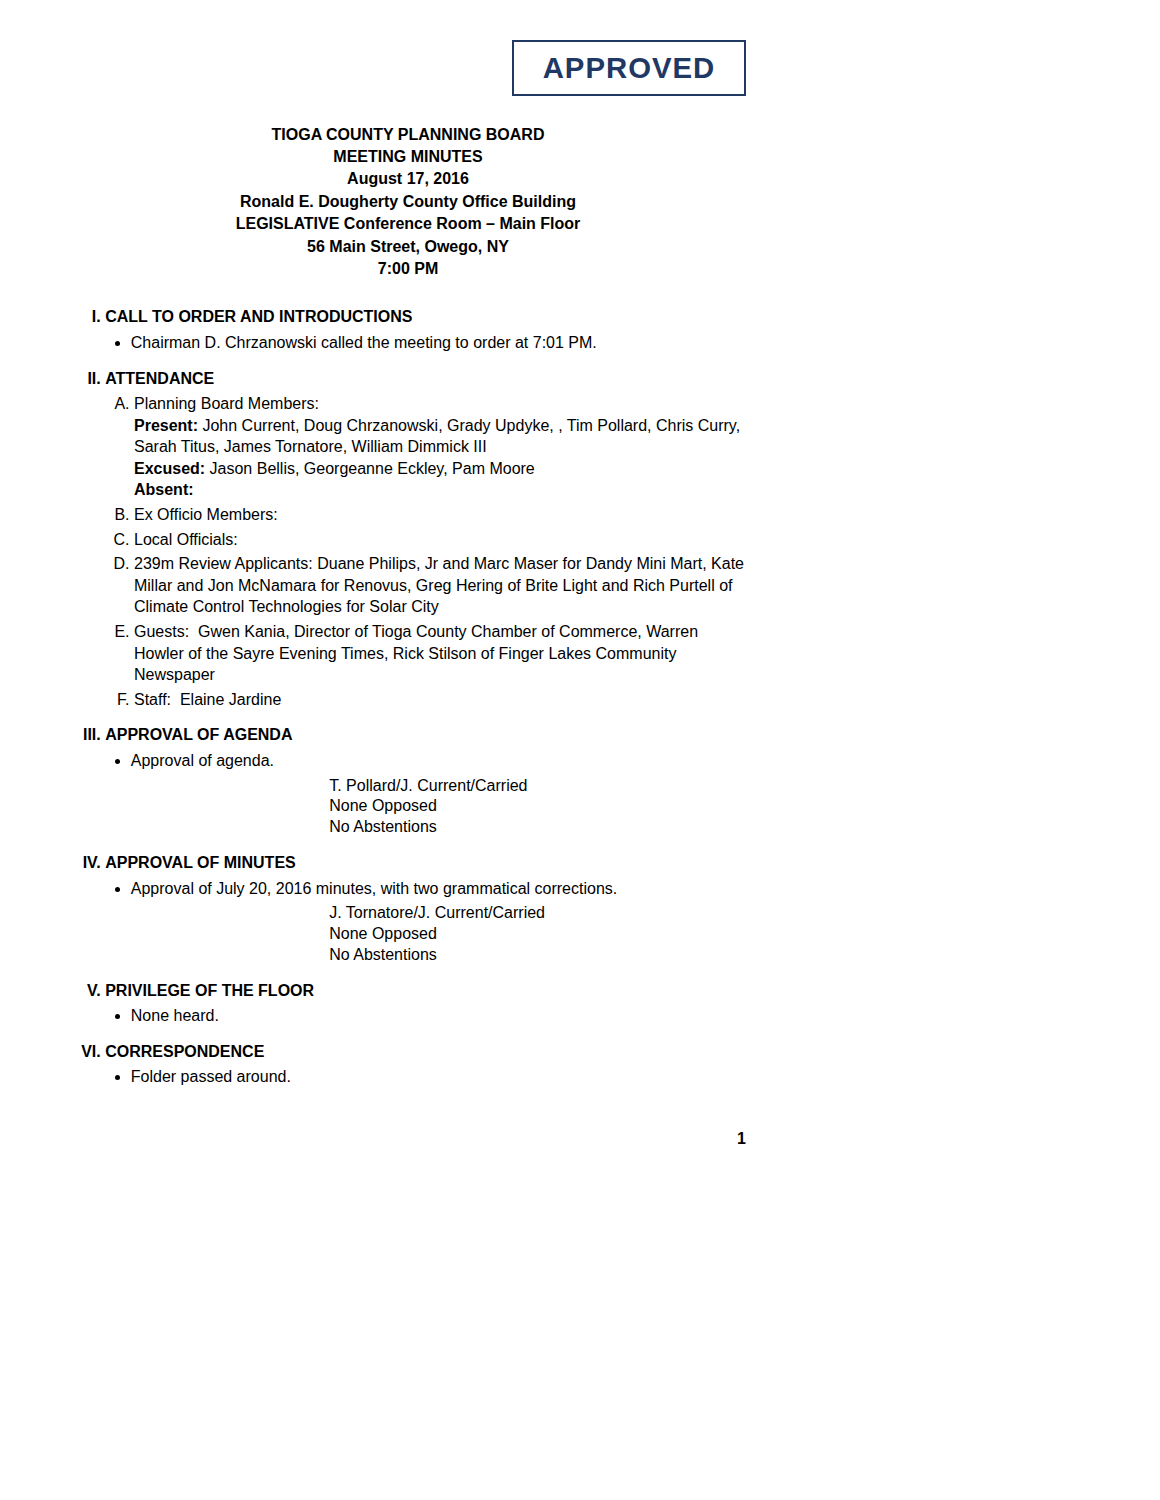APPROVED
TIOGA COUNTY PLANNING BOARD
MEETING MINUTES
August 17, 2016
Ronald E. Dougherty County Office Building
LEGISLATIVE Conference Room – Main Floor
56 Main Street, Owego, NY
7:00 PM
Call to Order and Introductions
Chairman D. Chrzanowski called the meeting to order at 7:01 PM.
Attendance
Planning Board Members:
Present: John Current, Doug Chrzanowski, Grady Updyke, , Tim Pollard, Chris Curry, Sarah Titus, James Tornatore, William Dimmick III
Excused: Jason Bellis, Georgeanne Eckley, Pam Moore
Absent:
Ex Officio Members:
Local Officials:
239m Review Applicants: Duane Philips, Jr and Marc Maser for Dandy Mini Mart, Kate Millar and Jon McNamara for Renovus, Greg Hering of Brite Light and Rich Purtell of Climate Control Technologies for Solar City
Guests: Gwen Kania, Director of Tioga County Chamber of Commerce, Warren Howler of the Sayre Evening Times, Rick Stilson of Finger Lakes Community Newspaper
Staff: Elaine Jardine
Approval of Agenda
Approval of agenda.
T. Pollard/J. Current/Carried
None Opposed
No Abstentions
Approval of Minutes
Approval of July 20, 2016 minutes, with two grammatical corrections.
J. Tornatore/J. Current/Carried
None Opposed
No Abstentions
Privilege of the Floor
None heard.
Correspondence
Folder passed around.
1